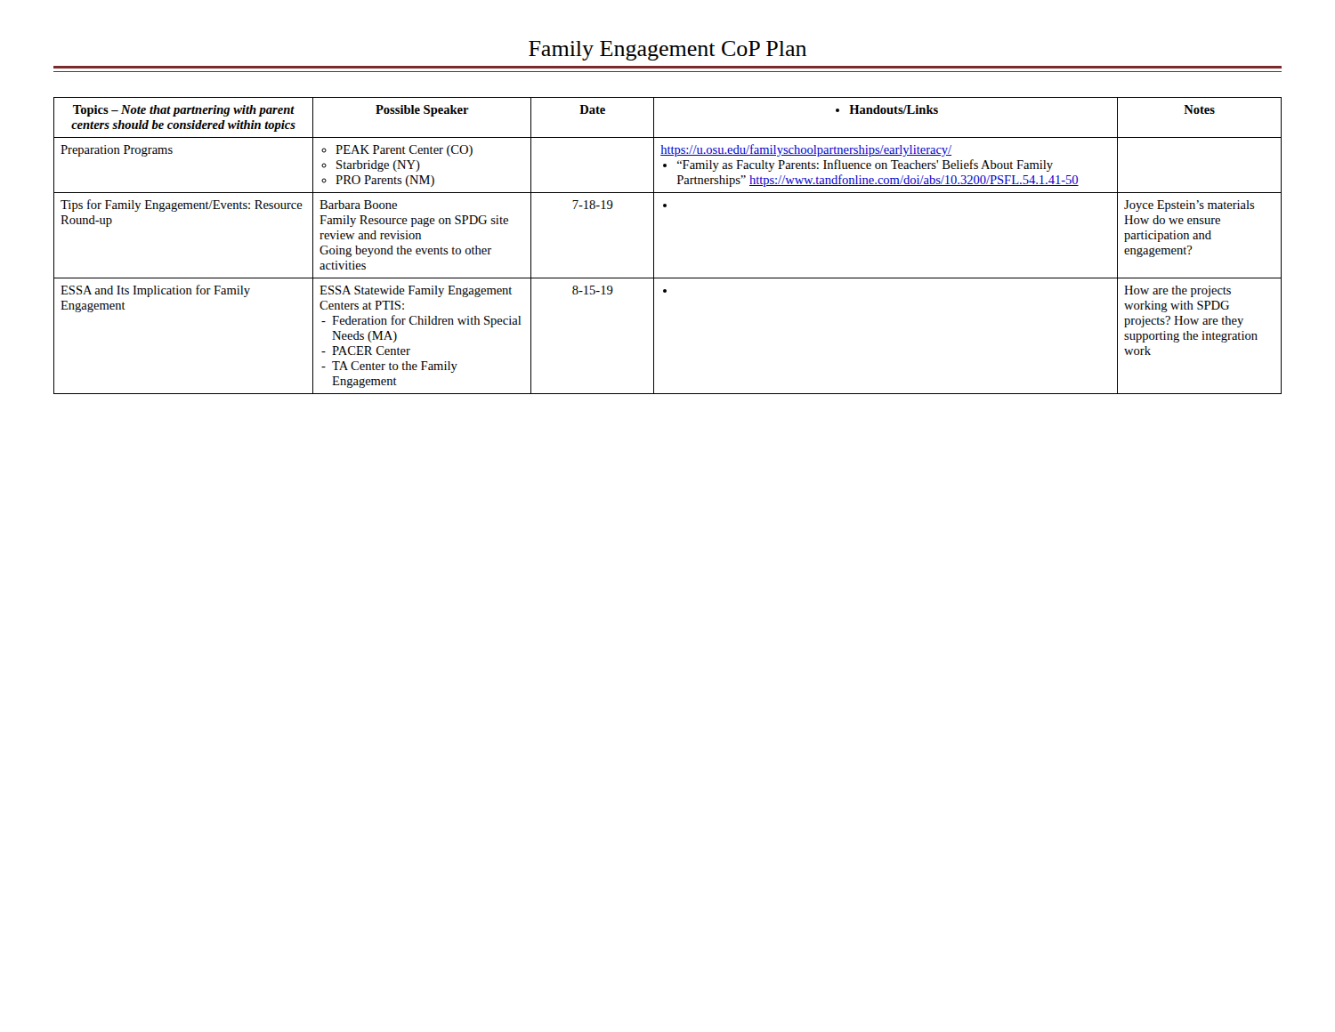Family Engagement CoP Plan
| Topics – Note that partnering with parent centers should be considered within topics | Possible Speaker | Date | Handouts/Links | Notes |
| --- | --- | --- | --- | --- |
| Preparation Programs | PEAK Parent Center (CO) Starbridge (NY) PRO Parents (NM) | | https://u.osu.edu/familyschoolpartnerships/earlyliteracy/ “Family as Faculty Parents: Influence on Teachers' Beliefs About Family Partnerships” https://www.tandfonline.com/doi/abs/10.3200/PSFL.54.1.41-50 | |
| Tips for Family Engagement/Events: Resource Round-up | Barbara Boone Family Resource page on SPDG site review and revision Going beyond the events to other activities | 7-18-19 | | Joyce Epstein’s materials How do we ensure participation and engagement? |
| ESSA and Its Implication for Family Engagement | ESSA Statewide Family Engagement Centers at PTIS: Federation for Children with Special Needs (MA) PACER Center TA Center to the Family Engagement | 8-15-19 | | How are the projects working with SPDG projects? How are they supporting the integration work |